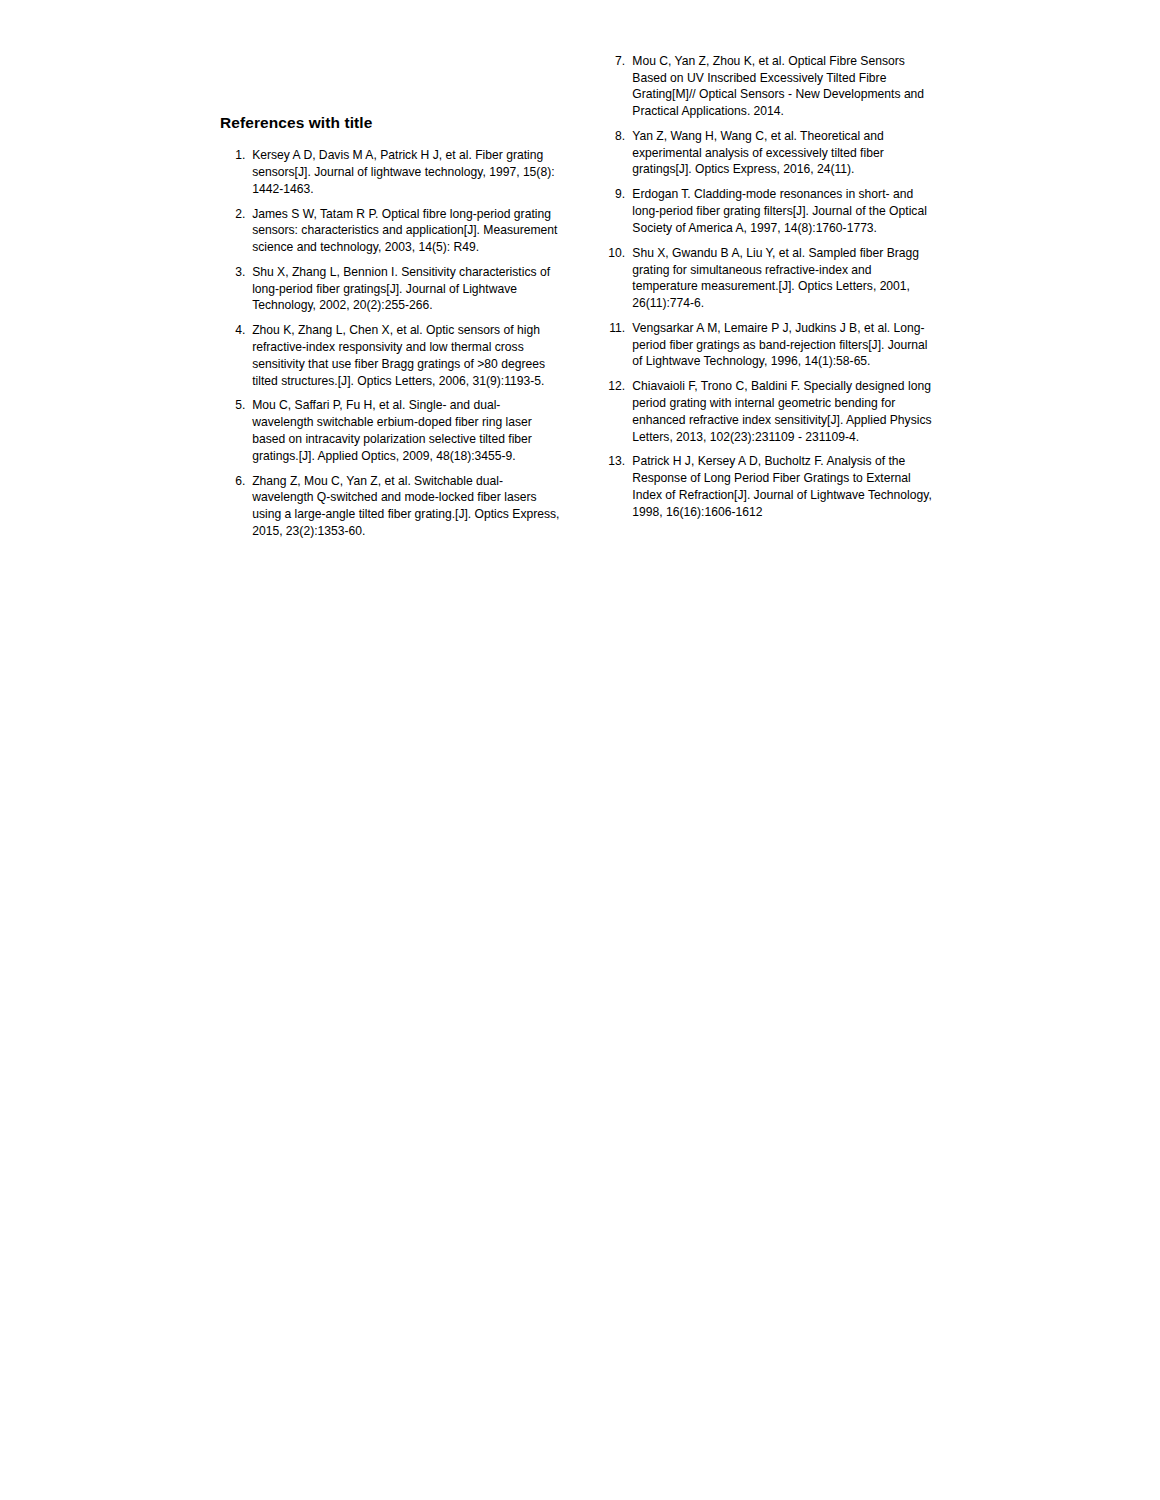References with title
Kersey A D, Davis M A, Patrick H J, et al. Fiber grating sensors[J]. Journal of lightwave technology, 1997, 15(8): 1442-1463.
James S W, Tatam R P. Optical fibre long-period grating sensors: characteristics and application[J]. Measurement science and technology, 2003, 14(5): R49.
Shu X, Zhang L, Bennion I. Sensitivity characteristics of long-period fiber gratings[J]. Journal of Lightwave Technology, 2002, 20(2):255-266.
Zhou K, Zhang L, Chen X, et al. Optic sensors of high refractive-index responsivity and low thermal cross sensitivity that use fiber Bragg gratings of >80 degrees tilted structures.[J]. Optics Letters, 2006, 31(9):1193-5.
Mou C, Saffari P, Fu H, et al. Single- and dual-wavelength switchable erbium-doped fiber ring laser based on intracavity polarization selective tilted fiber gratings.[J]. Applied Optics, 2009, 48(18):3455-9.
Zhang Z, Mou C, Yan Z, et al. Switchable dual-wavelength Q-switched and mode-locked fiber lasers using a large-angle tilted fiber grating.[J]. Optics Express, 2015, 23(2):1353-60.
Mou C, Yan Z, Zhou K, et al. Optical Fibre Sensors Based on UV Inscribed Excessively Tilted Fibre Grating[M]// Optical Sensors - New Developments and Practical Applications. 2014.
Yan Z, Wang H, Wang C, et al. Theoretical and experimental analysis of excessively tilted fiber gratings[J]. Optics Express, 2016, 24(11).
Erdogan T. Cladding-mode resonances in short- and long-period fiber grating filters[J]. Journal of the Optical Society of America A, 1997, 14(8):1760-1773.
Shu X, Gwandu B A, Liu Y, et al. Sampled fiber Bragg grating for simultaneous refractive-index and temperature measurement.[J]. Optics Letters, 2001, 26(11):774-6.
Vengsarkar A M, Lemaire P J, Judkins J B, et al. Long-period fiber gratings as band-rejection filters[J]. Journal of Lightwave Technology, 1996, 14(1):58-65.
Chiavaioli F, Trono C, Baldini F. Specially designed long period grating with internal geometric bending for enhanced refractive index sensitivity[J]. Applied Physics Letters, 2013, 102(23):231109 - 231109-4.
Patrick H J, Kersey A D, Bucholtz F. Analysis of the Response of Long Period Fiber Gratings to External Index of Refraction[J]. Journal of Lightwave Technology, 1998, 16(16):1606-1612